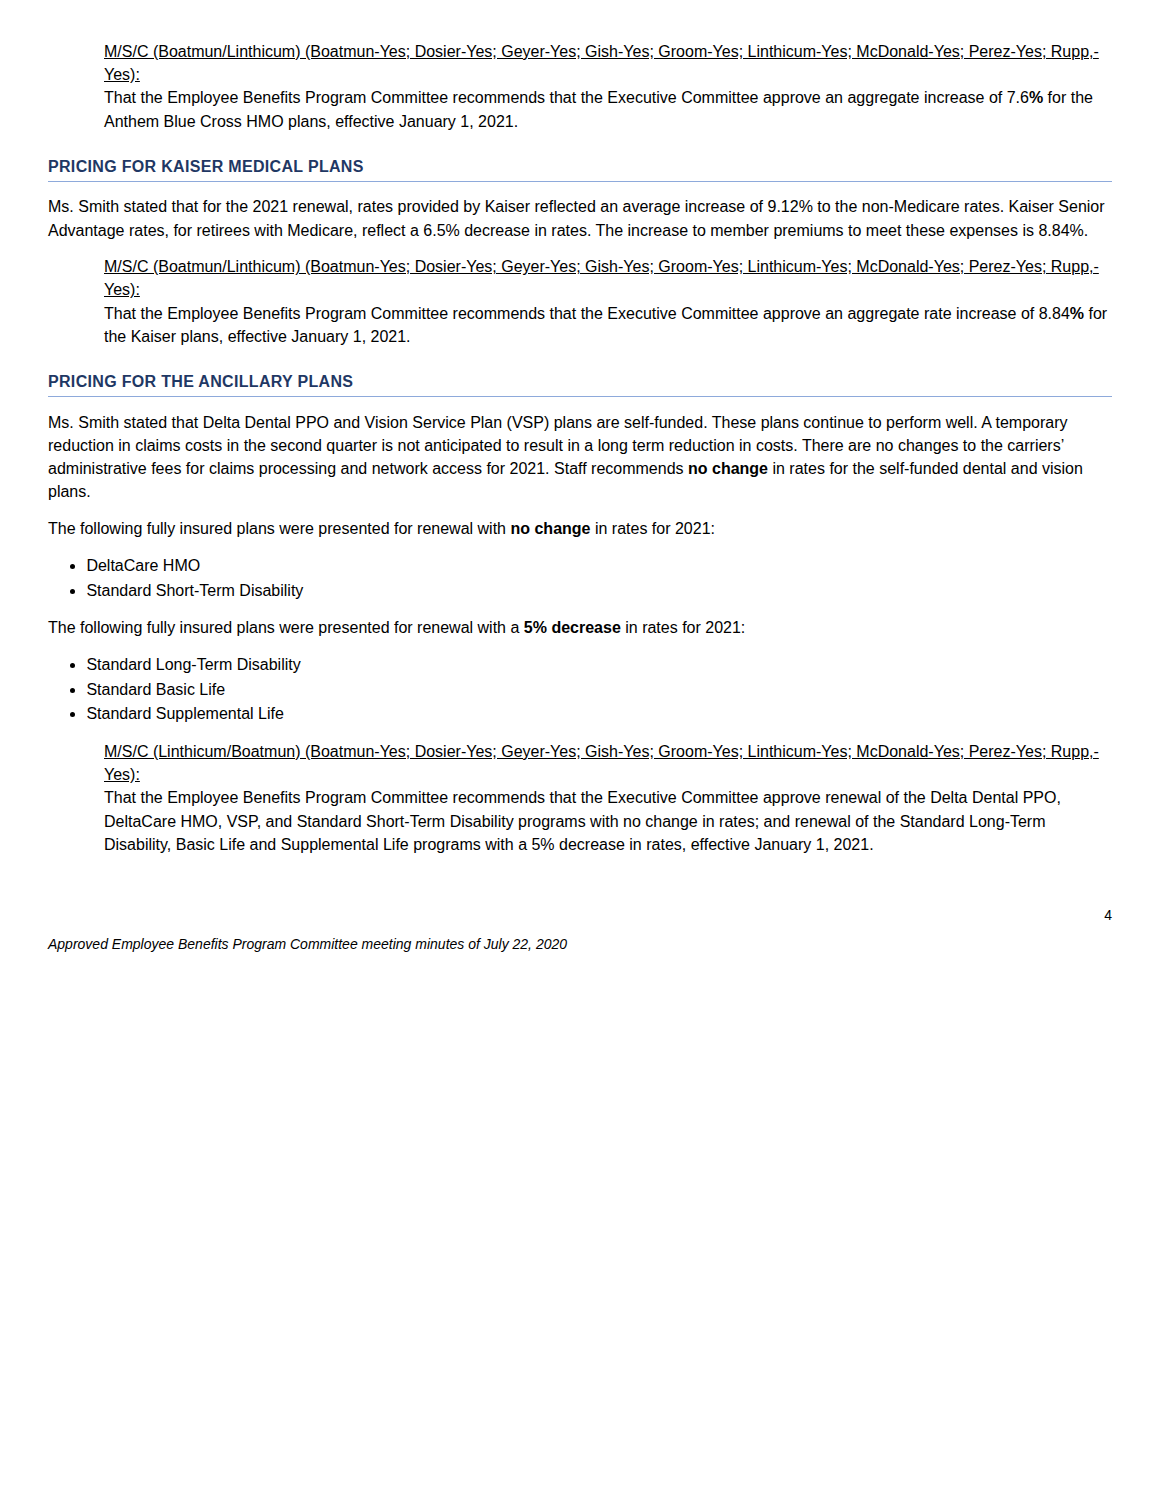M/S/C (Boatmun/Linthicum) (Boatmun-Yes; Dosier-Yes; Geyer-Yes; Gish-Yes; Groom-Yes; Linthicum-Yes; McDonald-Yes; Perez-Yes; Rupp,-Yes):
That the Employee Benefits Program Committee recommends that the Executive Committee approve an aggregate increase of 7.6% for the Anthem Blue Cross HMO plans, effective January 1, 2021.
Pricing for Kaiser Medical Plans
Ms. Smith stated that for the 2021 renewal, rates provided by Kaiser reflected an average increase of 9.12% to the non-Medicare rates. Kaiser Senior Advantage rates, for retirees with Medicare, reflect a 6.5% decrease in rates. The increase to member premiums to meet these expenses is 8.84%.
M/S/C (Boatmun/Linthicum) (Boatmun-Yes; Dosier-Yes; Geyer-Yes; Gish-Yes; Groom-Yes; Linthicum-Yes; McDonald-Yes; Perez-Yes; Rupp,-Yes):
That the Employee Benefits Program Committee recommends that the Executive Committee approve an aggregate rate increase of 8.84% for the Kaiser plans, effective January 1, 2021.
Pricing for the Ancillary Plans
Ms. Smith stated that Delta Dental PPO and Vision Service Plan (VSP) plans are self-funded. These plans continue to perform well. A temporary reduction in claims costs in the second quarter is not anticipated to result in a long term reduction in costs. There are no changes to the carriers’ administrative fees for claims processing and network access for 2021. Staff recommends no change in rates for the self-funded dental and vision plans.
The following fully insured plans were presented for renewal with no change in rates for 2021:
DeltaCare HMO
Standard Short-Term Disability
The following fully insured plans were presented for renewal with a 5% decrease in rates for 2021:
Standard Long-Term Disability
Standard Basic Life
Standard Supplemental Life
M/S/C (Linthicum/Boatmun) (Boatmun-Yes; Dosier-Yes; Geyer-Yes; Gish-Yes; Groom-Yes; Linthicum-Yes; McDonald-Yes; Perez-Yes; Rupp,-Yes):
That the Employee Benefits Program Committee recommends that the Executive Committee approve renewal of the Delta Dental PPO, DeltaCare HMO, VSP, and Standard Short-Term Disability programs with no change in rates; and renewal of the Standard Long-Term Disability, Basic Life and Supplemental Life programs with a 5% decrease in rates, effective January 1, 2021.
4
Approved Employee Benefits Program Committee meeting minutes of July 22, 2020